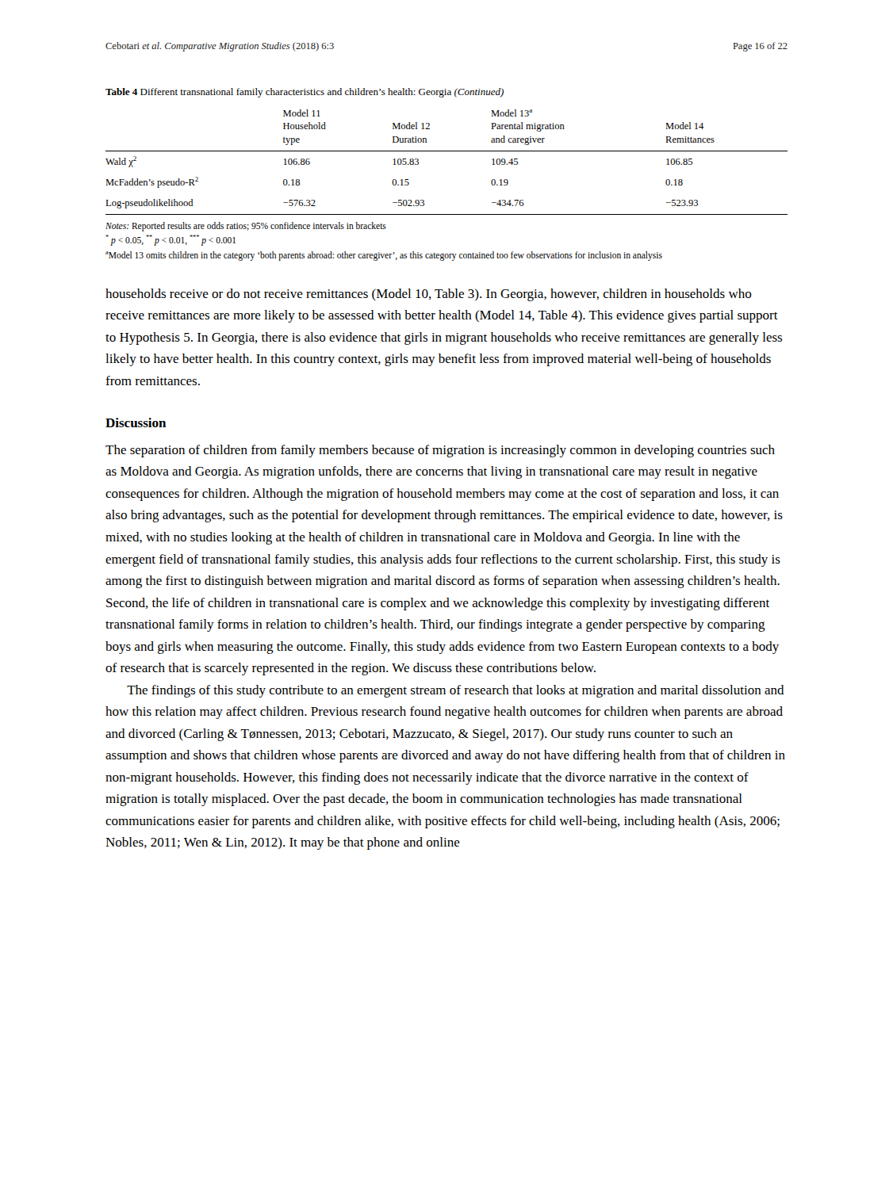Cebotari et al. Comparative Migration Studies (2018) 6:3 Page 16 of 22
Table 4 Different transnational family characteristics and children’s health: Georgia (Continued)
| | Model 11 Household type | Model 12 Duration | Model 13 a Parental migration and caregiver | Model 14 Remittances |
| --- | --- | --- | --- | --- |
| Wald χ 2 | 106.86 | 105.83 | 109.45 | 106.85 |
| McFadden’s pseudo-R 2 | 0.18 | 0.15 | 0.19 | 0.18 |
| Log-pseudolikelihood | −576.32 | −502.93 | −434.76 | −523.93 |
Notes: Reported results are odds ratios; 95% confidence intervals in brackets
* p < 0.05, ** p < 0.01, *** p < 0.001
aModel 13 omits children in the category ‘both parents abroad: other caregiver’, as this category contained too few observations for inclusion in analysis
households receive or do not receive remittances (Model 10, Table 3). In Georgia, however, children in households who receive remittances are more likely to be assessed with better health (Model 14, Table 4). This evidence gives partial support to Hypothesis 5. In Georgia, there is also evidence that girls in migrant households who receive remittances are generally less likely to have better health. In this country context, girls may benefit less from improved material well-being of households from remittances.
Discussion
The separation of children from family members because of migration is increasingly common in developing countries such as Moldova and Georgia. As migration unfolds, there are concerns that living in transnational care may result in negative consequences for children. Although the migration of household members may come at the cost of separation and loss, it can also bring advantages, such as the potential for development through remittances. The empirical evidence to date, however, is mixed, with no studies looking at the health of children in transnational care in Moldova and Georgia. In line with the emergent field of transnational family studies, this analysis adds four reflections to the current scholarship. First, this study is among the first to distinguish between migration and marital discord as forms of separation when assessing children’s health. Second, the life of children in transnational care is complex and we acknowledge this complexity by investigating different transnational family forms in relation to children’s health. Third, our findings integrate a gender perspective by comparing boys and girls when measuring the outcome. Finally, this study adds evidence from two Eastern European contexts to a body of research that is scarcely represented in the region. We discuss these contributions below.
The findings of this study contribute to an emergent stream of research that looks at migration and marital dissolution and how this relation may affect children. Previous research found negative health outcomes for children when parents are abroad and divorced (Carling & Tønnessen, 2013; Cebotari, Mazzucato, & Siegel, 2017). Our study runs counter to such an assumption and shows that children whose parents are divorced and away do not have differing health from that of children in non-migrant households. However, this finding does not necessarily indicate that the divorce narrative in the context of migration is totally misplaced. Over the past decade, the boom in communication technologies has made transnational communications easier for parents and children alike, with positive effects for child well-being, including health (Asis, 2006; Nobles, 2011; Wen & Lin, 2012). It may be that phone and online